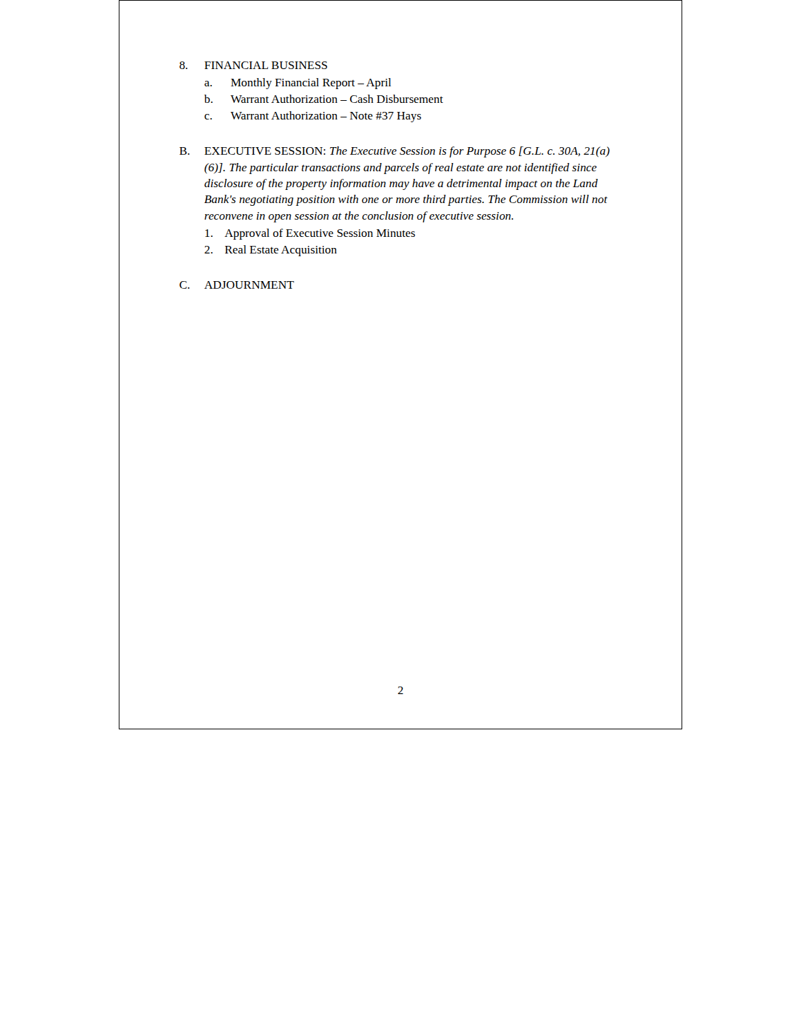8. FINANCIAL BUSINESS
a. Monthly Financial Report – April
b. Warrant Authorization – Cash Disbursement
c. Warrant Authorization – Note #37 Hays
B.
EXECUTIVE SESSION: The Executive Session is for Purpose 6 [G.L. c. 30A, 21(a)(6)]. The particular transactions and parcels of real estate are not identified since disclosure of the property information may have a detrimental impact on the Land Bank's negotiating position with one or more third parties. The Commission will not reconvene in open session at the conclusion of executive session.
1. Approval of Executive Session Minutes
2. Real Estate Acquisition
C. ADJOURNMENT
2